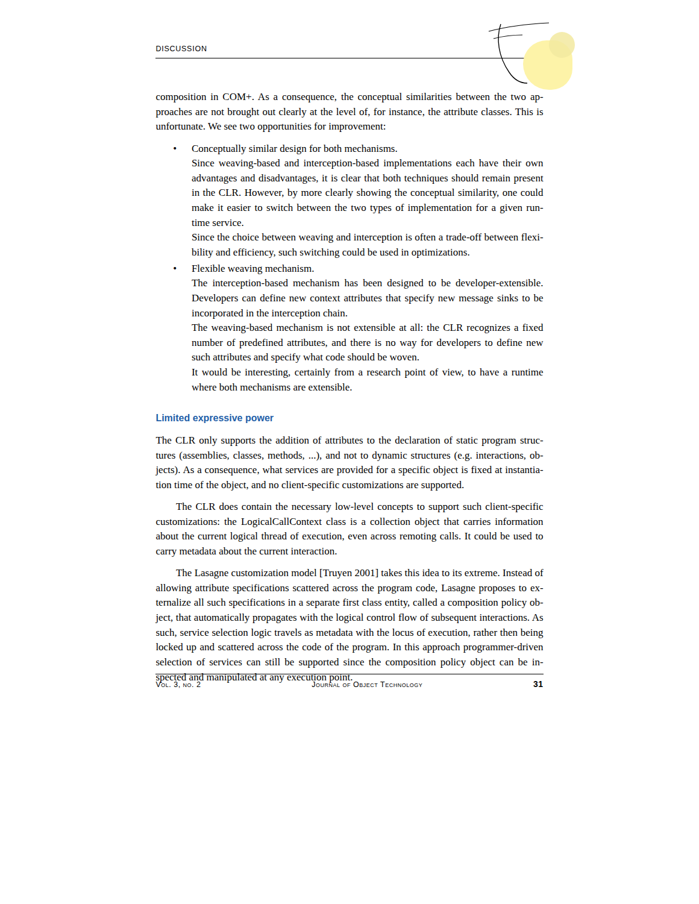DISCUSSION
composition in COM+. As a consequence, the conceptual similarities between the two approaches are not brought out clearly at the level of, for instance, the attribute classes. This is unfortunate. We see two opportunities for improvement:
Conceptually similar design for both mechanisms. Since weaving-based and interception-based implementations each have their own advantages and disadvantages, it is clear that both techniques should remain present in the CLR. However, by more clearly showing the conceptual similarity, one could make it easier to switch between the two types of implementation for a given run-time service. Since the choice between weaving and interception is often a trade-off between flexibility and efficiency, such switching could be used in optimizations.
Flexible weaving mechanism. The interception-based mechanism has been designed to be developer-extensible. Developers can define new context attributes that specify new message sinks to be incorporated in the interception chain. The weaving-based mechanism is not extensible at all: the CLR recognizes a fixed number of predefined attributes, and there is no way for developers to define new such attributes and specify what code should be woven. It would be interesting, certainly from a research point of view, to have a runtime where both mechanisms are extensible.
Limited expressive power
The CLR only supports the addition of attributes to the declaration of static program structures (assemblies, classes, methods, ...), and not to dynamic structures (e.g. interactions, objects). As a consequence, what services are provided for a specific object is fixed at instantiation time of the object, and no client-specific customizations are supported.
The CLR does contain the necessary low-level concepts to support such client-specific customizations: the LogicalCallContext class is a collection object that carries information about the current logical thread of execution, even across remoting calls. It could be used to carry metadata about the current interaction.
The Lasagne customization model [Truyen 2001] takes this idea to its extreme. Instead of allowing attribute specifications scattered across the program code, Lasagne proposes to externalize all such specifications in a separate first class entity, called a composition policy object, that automatically propagates with the logical control flow of subsequent interactions. As such, service selection logic travels as metadata with the locus of execution, rather then being locked up and scattered across the code of the program. In this approach programmer-driven selection of services can still be supported since the composition policy object can be inspected and manipulated at any execution point.
Vol. 3, no. 2
Journal of Object Technology
31